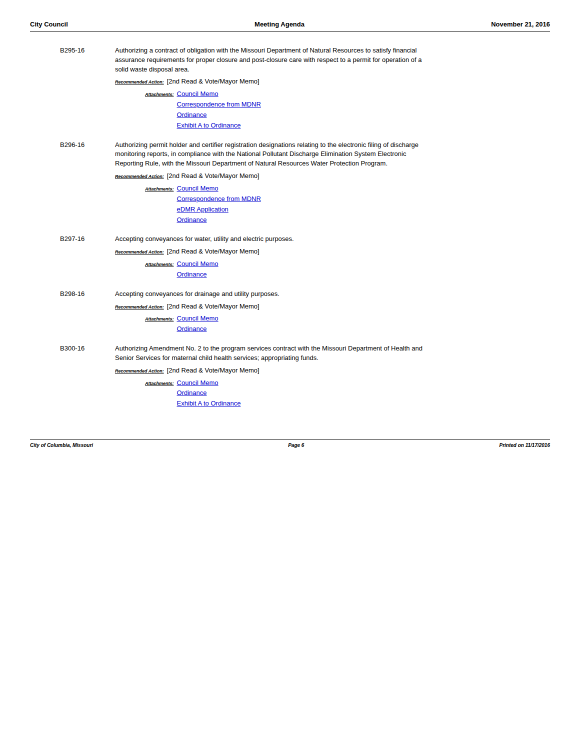City Council
Meeting Agenda
November 21, 2016
B295-16
Authorizing a contract of obligation with the Missouri Department of Natural Resources to satisfy financial assurance requirements for proper closure and post-closure care with respect to a permit for operation of a solid waste disposal area.
Recommended Action: [2nd Read & Vote/Mayor Memo]
Attachments:
Council Memo
Correspondence from MDNR
Ordinance
Exhibit A to Ordinance
B296-16
Authorizing permit holder and certifier registration designations relating to the electronic filing of discharge monitoring reports, in compliance with the National Pollutant Discharge Elimination System Electronic Reporting Rule, with the Missouri Department of Natural Resources Water Protection Program.
Recommended Action: [2nd Read & Vote/Mayor Memo]
Attachments:
Council Memo
Correspondence from MDNR
eDMR Application
Ordinance
B297-16
Accepting conveyances for water, utility and electric purposes.
Recommended Action: [2nd Read & Vote/Mayor Memo]
Attachments:
Council Memo
Ordinance
B298-16
Accepting conveyances for drainage and utility purposes.
Recommended Action: [2nd Read & Vote/Mayor Memo]
Attachments:
Council Memo
Ordinance
B300-16
Authorizing Amendment No. 2 to the program services contract with the Missouri Department of Health and Senior Services for maternal child health services; appropriating funds.
Recommended Action: [2nd Read & Vote/Mayor Memo]
Attachments:
Council Memo
Ordinance
Exhibit A to Ordinance
City of Columbia, Missouri
Page 6
Printed on 11/17/2016